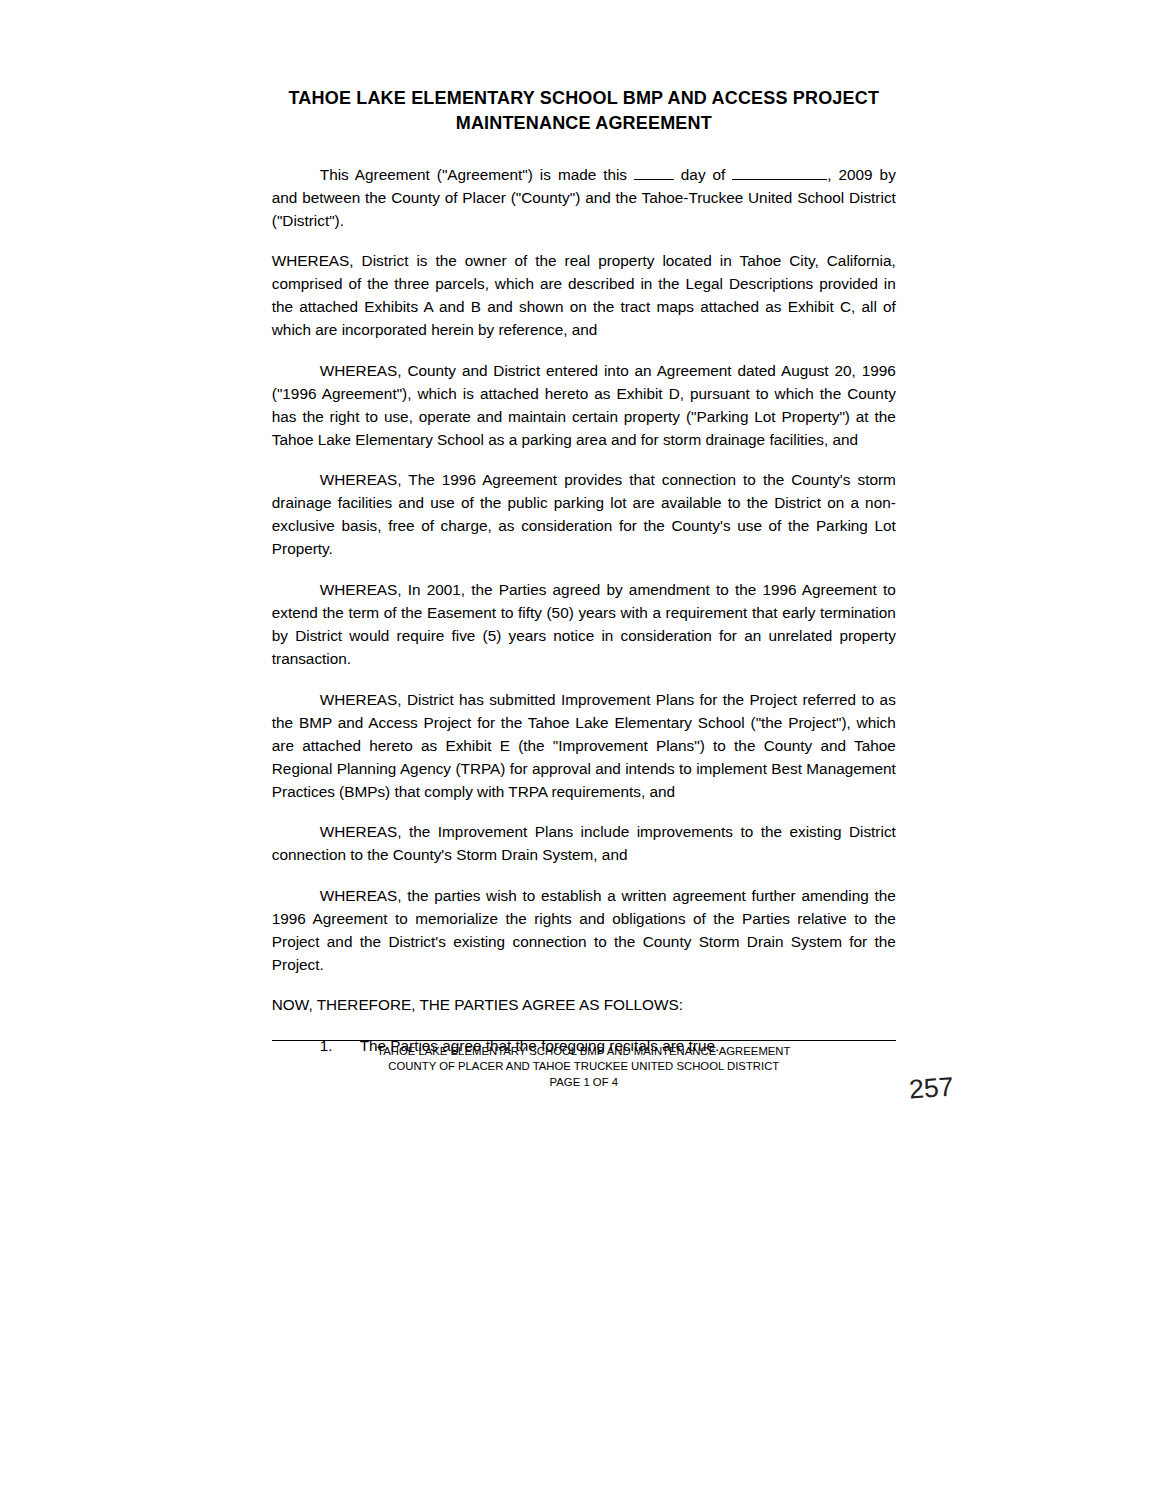TAHOE LAKE ELEMENTARY SCHOOL BMP AND ACCESS PROJECT
MAINTENANCE AGREEMENT
This Agreement ("Agreement") is made this day of , 2009 by and between the County of Placer ("County") and the Tahoe-Truckee United School District ("District").
WHEREAS, District is the owner of the real property located in Tahoe City, California, comprised of the three parcels, which are described in the Legal Descriptions provided in the attached Exhibits A and B and shown on the tract maps attached as Exhibit C, all of which are incorporated herein by reference, and
WHEREAS, County and District entered into an Agreement dated August 20, 1996 ("1996 Agreement"), which is attached hereto as Exhibit D, pursuant to which the County has the right to use, operate and maintain certain property ("Parking Lot Property") at the Tahoe Lake Elementary School as a parking area and for storm drainage facilities, and
WHEREAS, The 1996 Agreement provides that connection to the County's storm drainage facilities and use of the public parking lot are available to the District on a non-exclusive basis, free of charge, as consideration for the County's use of the Parking Lot Property.
WHEREAS, In 2001, the Parties agreed by amendment to the 1996 Agreement to extend the term of the Easement to fifty (50) years with a requirement that early termination by District would require five (5) years notice in consideration for an unrelated property transaction.
WHEREAS, District has submitted Improvement Plans for the Project referred to as the BMP and Access Project for the Tahoe Lake Elementary School ("the Project"), which are attached hereto as Exhibit E (the "Improvement Plans") to the County and Tahoe Regional Planning Agency (TRPA) for approval and intends to implement Best Management Practices (BMPs) that comply with TRPA requirements, and
WHEREAS, the Improvement Plans include improvements to the existing District connection to the County's Storm Drain System, and
WHEREAS, the parties wish to establish a written agreement further amending the 1996 Agreement to memorialize the rights and obligations of the Parties relative to the Project and the District's existing connection to the County Storm Drain System for the Project.
NOW, THEREFORE, THE PARTIES AGREE AS FOLLOWS:
1.
The Parties agree that the foregoing recitals are true.
TAHOE LAKE ELEMENTARY SCHOOL BMP AND MAINTENANCE AGREEMENT
COUNTY OF PLACER AND TAHOE TRUCKEE UNITED SCHOOL DISTRICT
PAGE 1 OF 4
257